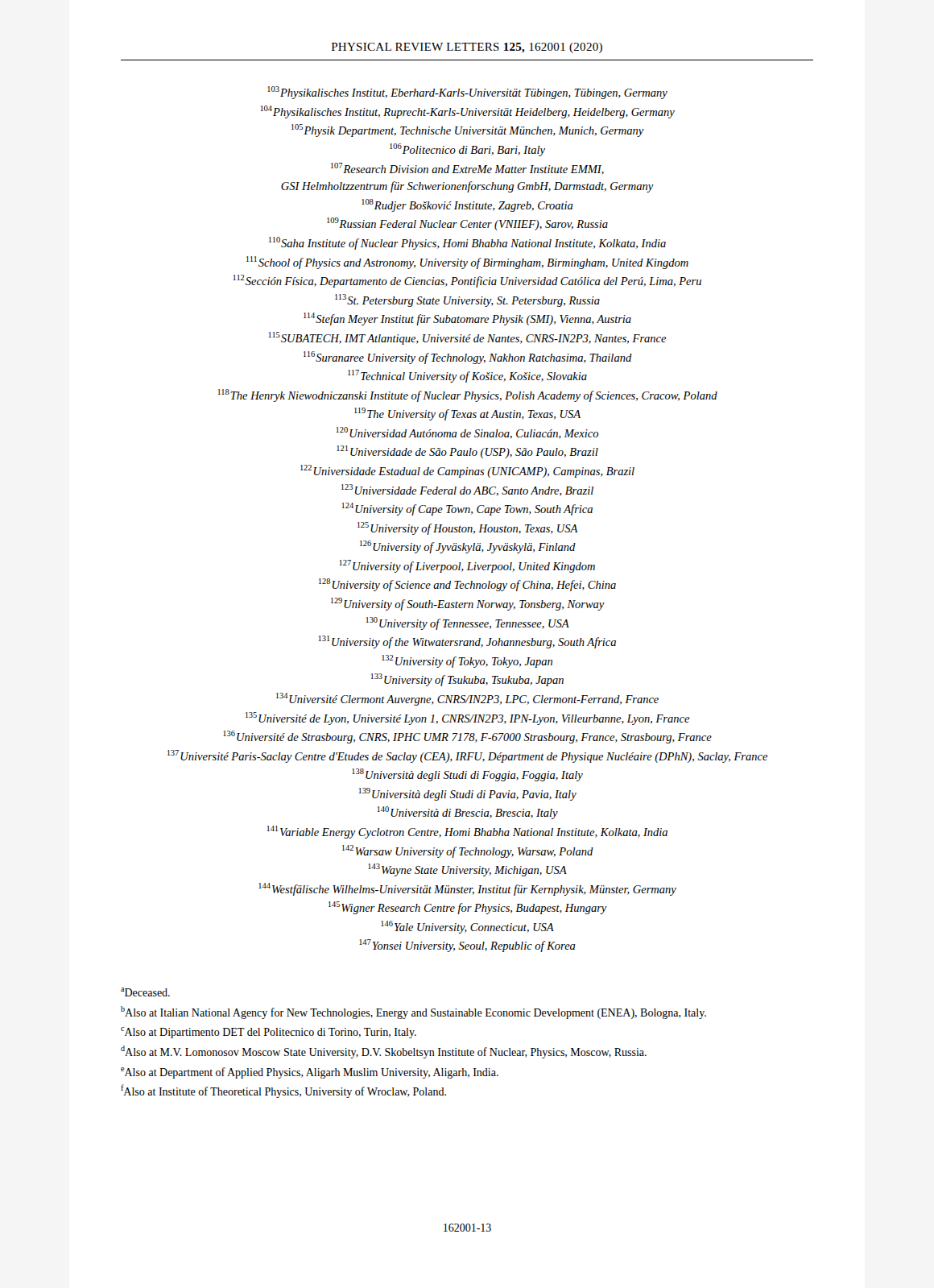PHYSICAL REVIEW LETTERS 125, 162001 (2020)
103 Physikalisches Institut, Eberhard-Karls-Universität Tübingen, Tübingen, Germany
104 Physikalisches Institut, Ruprecht-Karls-Universität Heidelberg, Heidelberg, Germany
105 Physik Department, Technische Universität München, Munich, Germany
106 Politecnico di Bari, Bari, Italy
107 Research Division and ExtreMe Matter Institute EMMI, GSI Helmholtzzentrum für Schwerionenforschung GmbH, Darmstadt, Germany
108 Rudjer Bošković Institute, Zagreb, Croatia
109 Russian Federal Nuclear Center (VNIIEF), Sarov, Russia
110 Saha Institute of Nuclear Physics, Homi Bhabha National Institute, Kolkata, India
111 School of Physics and Astronomy, University of Birmingham, Birmingham, United Kingdom
112 Sección Física, Departamento de Ciencias, Pontificia Universidad Católica del Perú, Lima, Peru
113 St. Petersburg State University, St. Petersburg, Russia
114 Stefan Meyer Institut für Subatomare Physik (SMI), Vienna, Austria
115 SUBATECH, IMT Atlantique, Université de Nantes, CNRS-IN2P3, Nantes, France
116 Suranaree University of Technology, Nakhon Ratchasima, Thailand
117 Technical University of Košice, Košice, Slovakia
118 The Henryk Niewodniczanski Institute of Nuclear Physics, Polish Academy of Sciences, Cracow, Poland
119 The University of Texas at Austin, Texas, USA
120 Universidad Autónoma de Sinaloa, Culiacán, Mexico
121 Universidade de São Paulo (USP), São Paulo, Brazil
122 Universidade Estadual de Campinas (UNICAMP), Campinas, Brazil
123 Universidade Federal do ABC, Santo Andre, Brazil
124 University of Cape Town, Cape Town, South Africa
125 University of Houston, Houston, Texas, USA
126 University of Jyväskylä, Jyväskylä, Finland
127 University of Liverpool, Liverpool, United Kingdom
128 University of Science and Technology of China, Hefei, China
129 University of South-Eastern Norway, Tonsberg, Norway
130 University of Tennessee, Tennessee, USA
131 University of the Witwatersrand, Johannesburg, South Africa
132 University of Tokyo, Tokyo, Japan
133 University of Tsukuba, Tsukuba, Japan
134 Université Clermont Auvergne, CNRS/IN2P3, LPC, Clermont-Ferrand, France
135 Université de Lyon, Université Lyon 1, CNRS/IN2P3, IPN-Lyon, Villeurbanne, Lyon, France
136 Université de Strasbourg, CNRS, IPHC UMR 7178, F-67000 Strasbourg, France, Strasbourg, France
137 Université Paris-Saclay Centre d'Etudes de Saclay (CEA), IRFU, Départment de Physique Nucléaire (DPhN), Saclay, France
138 Università degli Studi di Foggia, Foggia, Italy
139 Università degli Studi di Pavia, Pavia, Italy
140 Università di Brescia, Brescia, Italy
141 Variable Energy Cyclotron Centre, Homi Bhabha National Institute, Kolkata, India
142 Warsaw University of Technology, Warsaw, Poland
143 Wayne State University, Michigan, USA
144 Westfälische Wilhelms-Universität Münster, Institut für Kernphysik, Münster, Germany
145 Wigner Research Centre for Physics, Budapest, Hungary
146 Yale University, Connecticut, USA
147 Yonsei University, Seoul, Republic of Korea
aDeceased.
bAlso at Italian National Agency for New Technologies, Energy and Sustainable Economic Development (ENEA), Bologna, Italy.
cAlso at Dipartimento DET del Politecnico di Torino, Turin, Italy.
dAlso at M.V. Lomonosov Moscow State University, D.V. Skobeltsyn Institute of Nuclear, Physics, Moscow, Russia.
eAlso at Department of Applied Physics, Aligarh Muslim University, Aligarh, India.
fAlso at Institute of Theoretical Physics, University of Wroclaw, Poland.
162001-13